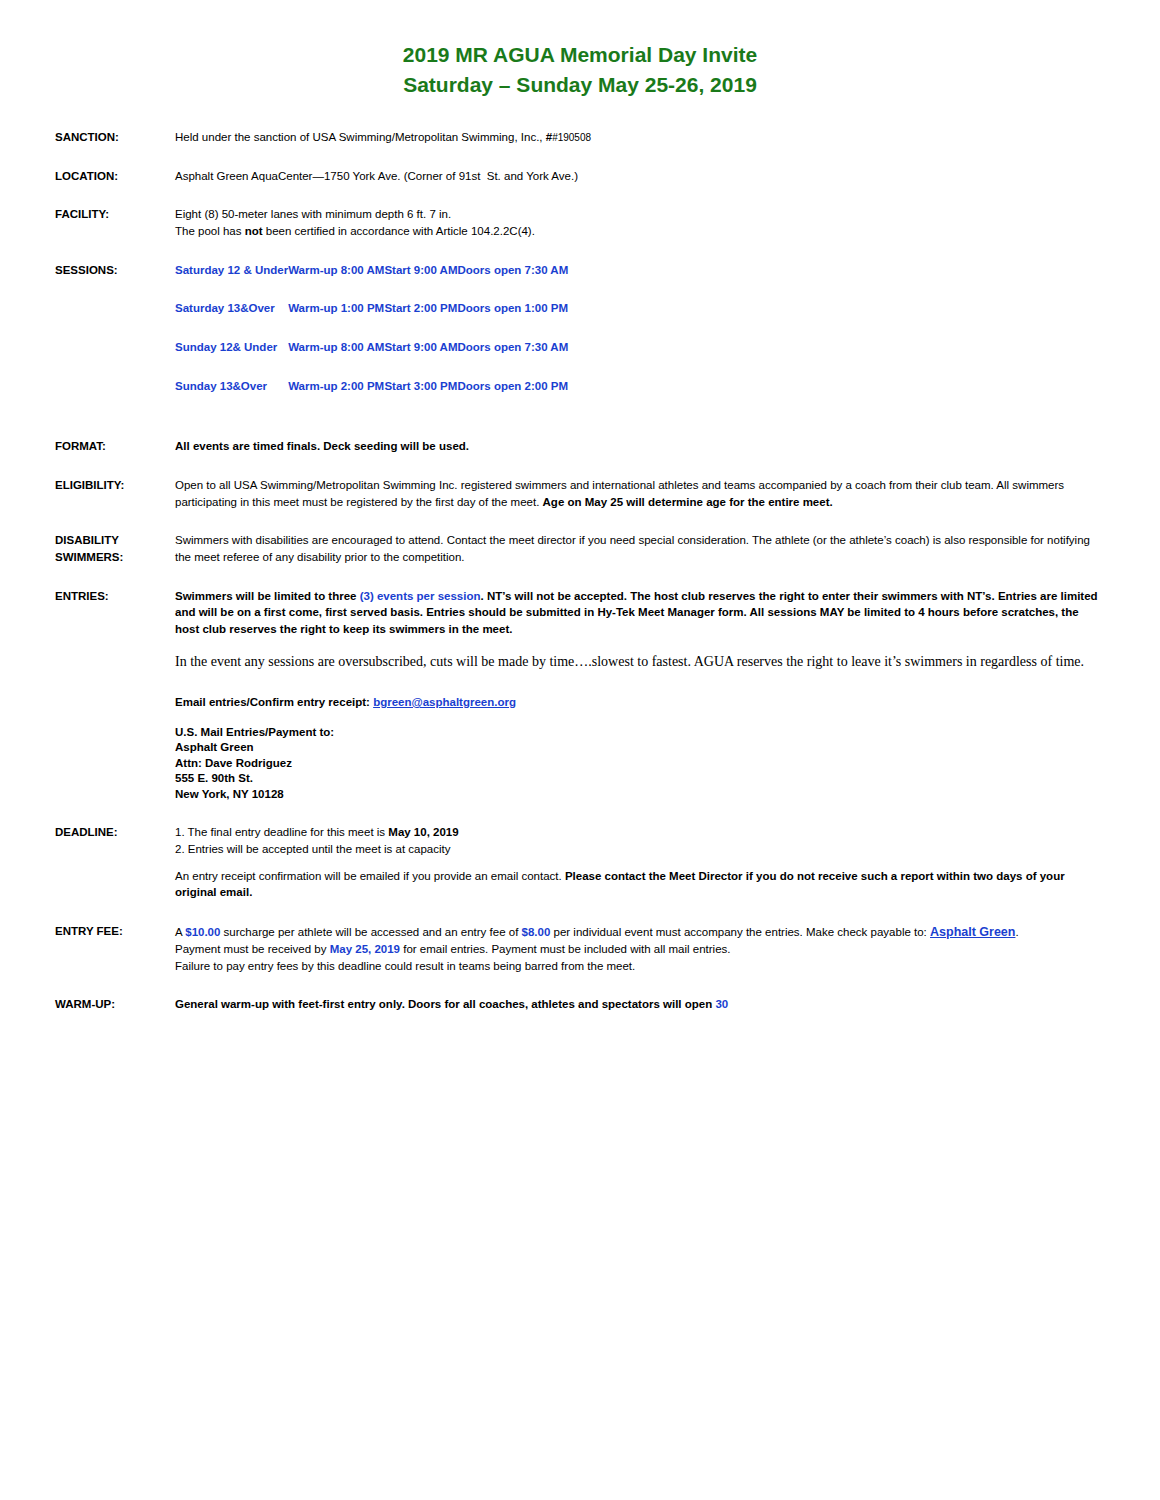2019 MR AGUA Memorial Day InviteSaturday – Sunday May 25-26, 2019
| SANCTION: | Held under the sanction of USA Swimming/Metropolitan Swimming, Inc., # #190508 |
| LOCATION: | Asphalt Green AquaCenter—1750 York Ave. (Corner of 91st St. and York Ave.) |
| FACILITY: | Eight (8) 50-meter lanes with minimum depth 6 ft. 7 in. The pool has not been certified in accordance with Article 104.2.2C(4). |
| SESSIONS: | / Saturday 12 & Under / Warm-up 8:00 AM / Start 9:00 AM / Doors open 7:30 AM / / Saturday 13&Over / Warm-up 1:00 PM / Start 2:00 PM / Doors open 1:00 PM / / Sunday 12& Under / Warm-up 8:00 AM / Start 9:00 AM / Doors open 7:30 AM / / Sunday 13&Over / Warm-up 2:00 PM / Start 3:00 PM / Doors open 2:00 PM / |
| FORMAT: | All events are timed finals. Deck seeding will be used. |
| ELIGIBILITY: | Open to all USA Swimming/Metropolitan Swimming Inc. registered swimmers and international athletes and teams accompanied by a coach from their club team. All swimmers participating in this meet must be registered by the first day of the meet. Age on May 25 will determine age for the entire meet. |
| DISABILITY SWIMMERS: | Swimmers with disabilities are encouraged to attend. Contact the meet director if you need special consideration. The athlete (or the athlete’s coach) is also responsible for notifying the meet referee of any disability prior to the competition. |
| ENTRIES: | Swimmers will be limited to three (3) events per session . NT’s will not be accepted. The host club reserves the right to enter their swimmers with NT’s. Entries are limited and will be on a first come, first served basis. Entries should be submitted in Hy-Tek Meet Manager form. All sessions MAY be limited to 4 hours before scratches, the host club reserves the right to keep its swimmers in the meet. In the event any sessions are oversubscribed, cuts will be made by time….slowest to fastest. AGUA reserves the right to leave it’s swimmers in regardless of time. Email entries/Confirm entry receipt: bgreen@asphaltgreen.org U.S. Mail Entries/Payment to: Asphalt Green Attn: Dave Rodriguez 555 E. 90th St. New York, NY 10128 |
| DEADLINE: | 1. The final entry deadline for this meet is May 10, 2019 2. Entries will be accepted until the meet is at capacity An entry receipt confirmation will be emailed if you provide an email contact. Please contact the Meet Director if you do not receive such a report within two days of your original email. |
| ENTRY FEE: | A $10.00 surcharge per athlete will be accessed and an entry fee of $8.00 per individual event must accompany the entries. Make check payable to: Asphalt Green . Payment must be received by May 25, 2019 for email entries. Payment must be included with all mail entries. Failure to pay entry fees by this deadline could result in teams being barred from the meet. |
| WARM-UP: | General warm-up with feet-first entry only. Doors for all coaches, athletes and spectators will open 30 |